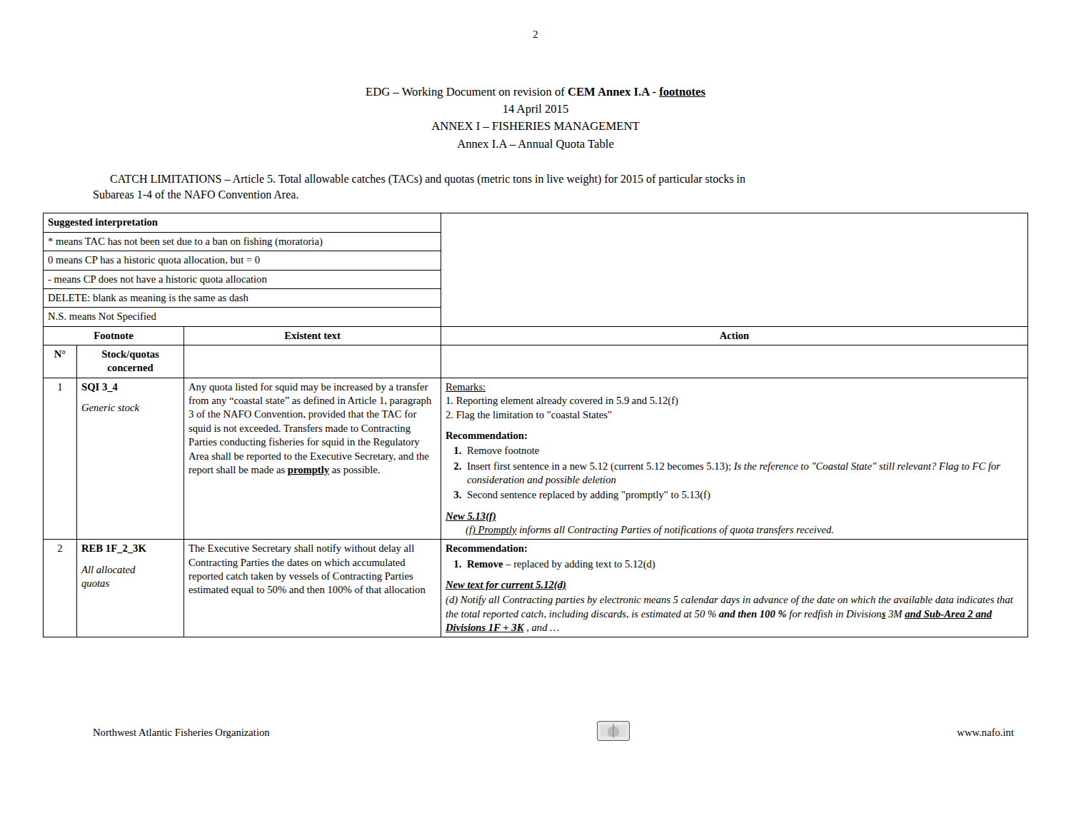2
EDG – Working Document on revision of CEM Annex I.A - footnotes
14 April 2015
ANNEX I – FISHERIES MANAGEMENT
Annex I.A – Annual Quota Table
CATCH LIMITATIONS – Article 5. Total allowable catches (TACs) and quotas (metric tons in live weight) for 2015 of particular stocks in Subareas 1-4 of the NAFO Convention Area.
| Suggested interpretation | |
| * means TAC has not been set due to a ban on fishing (moratoria) |
| 0 means CP has a historic quota allocation, but = 0 |
| - means CP does not have a historic quota allocation |
| DELETE: blank as meaning is the same as dash |
| N.S. means Not Specified |
| Footnote | Existent text | Action |
| N° | Stock/quotas concerned | | |
| 1 | SQI 3_4 Generic stock | Any quota listed for squid may be increased by a transfer from any “coastal state” as defined in Article 1, paragraph 3 of the NAFO Convention, provided that the TAC for squid is not exceeded. Transfers made to Contracting Parties conducting fisheries for squid in the Regulatory Area shall be reported to the Executive Secretary, and the report shall be made as promptly as possible. | Remarks: 1. Reporting element already covered in 5.9 and 5.12(f) 2. Flag the limitation to "coastal States" Recommendation: Remove footnote Insert first sentence in a new 5.12 (current 5.12 becomes 5.13); Is the reference to "Coastal State" still relevant? Flag to FC for consideration and possible deletion Second sentence replaced by adding "promptly" to 5.13(f) New 5.13(f) (f) Promptly informs all Contracting Parties of notifications of quota transfers received. |
| 2 | REB 1F_2_3K All allocated quotas | The Executive Secretary shall notify without delay all Contracting Parties the dates on which accumulated reported catch taken by vessels of Contracting Parties estimated equal to 50% and then 100% of that allocation | Recommendation: Remove – replaced by adding text to 5.12(d) New text for current 5.12(d) (d) Notify all Contracting parties by electronic means 5 calendar days in advance of the date on which the available data indicates that the total reported catch, including discards, is estimated at 50 % and then 100 % for redfish in Division s 3M and Sub-Area 2 and Divisions 1F + 3K , and … |
Northwest Atlantic Fisheries Organization
www.nafo.int